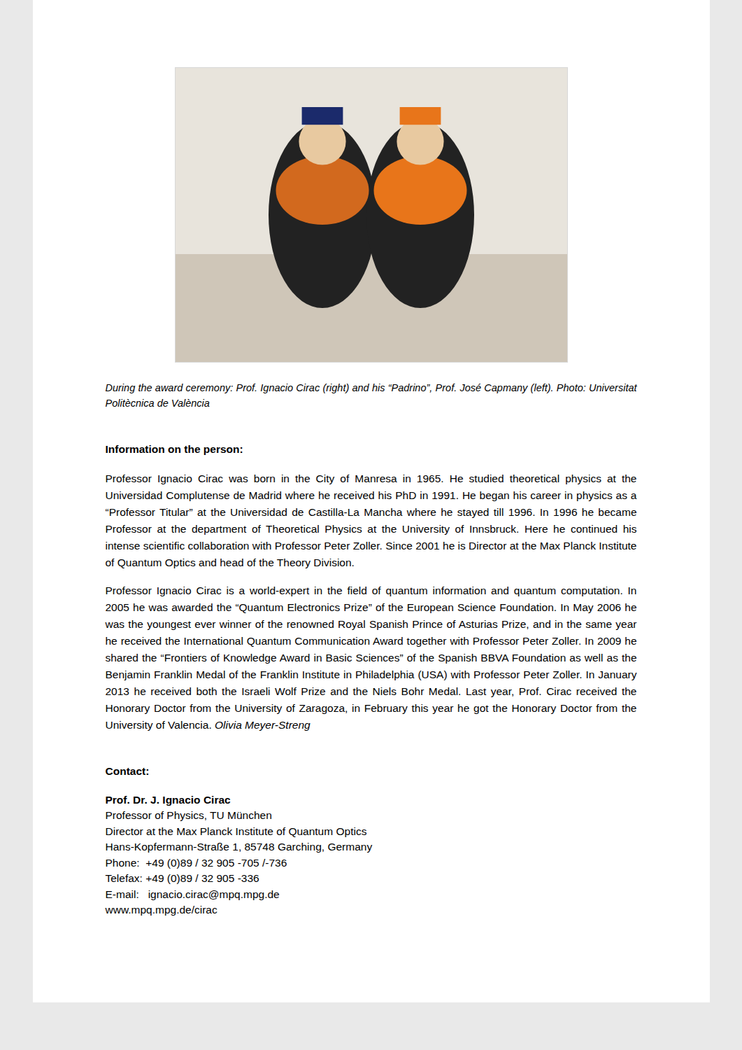During the award ceremony: Prof. Ignacio Cirac (right) and his “Padrino”, Prof. José Capmany (left). Photo: Universitat Politècnica de València
Information on the person:
Professor Ignacio Cirac was born in the City of Manresa in 1965. He studied theoretical physics at the Universidad Complutense de Madrid where he received his PhD in 1991. He began his career in physics as a “Professor Titular” at the Universidad de Castilla-La Mancha where he stayed till 1996. In 1996 he became Professor at the department of Theoretical Physics at the University of Innsbruck. Here he continued his intense scientific collaboration with Professor Peter Zoller. Since 2001 he is Director at the Max Planck Institute of Quantum Optics and head of the Theory Division.
Professor Ignacio Cirac is a world-expert in the field of quantum information and quantum computation. In 2005 he was awarded the “Quantum Electronics Prize” of the European Science Foundation. In May 2006 he was the youngest ever winner of the renowned Royal Spanish Prince of Asturias Prize, and in the same year he received the International Quantum Communication Award together with Professor Peter Zoller. In 2009 he shared the “Frontiers of Knowledge Award in Basic Sciences” of the Spanish BBVA Foundation as well as the Benjamin Franklin Medal of the Franklin Institute in Philadelphia (USA) with Professor Peter Zoller. In January 2013 he received both the Israeli Wolf Prize and the Niels Bohr Medal. Last year, Prof. Cirac received the Honorary Doctor from the University of Zaragoza, in February this year he got the Honorary Doctor from the University of Valencia. Olivia Meyer-Streng
Contact:
Prof. Dr. J. Ignacio Cirac
Professor of Physics, TU München
Director at the Max Planck Institute of Quantum Optics
Hans-Kopfermann-Straße 1, 85748 Garching, Germany
Phone: +49 (0)89 / 32 905 -705 /-736
Telefax: +49 (0)89 / 32 905 -336
E-mail: ignacio.cirac@mpq.mpg.de
www.mpq.mpg.de/cirac